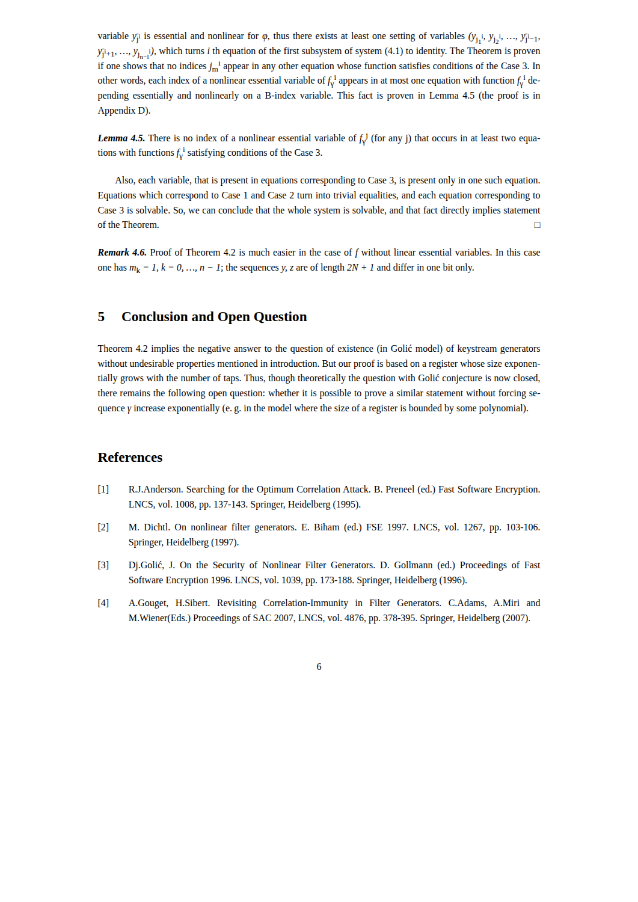variable yji is essential and nonlinear for φ, thus there exists at least one setting of variables (yj1i, yj2i, …, yji−1, yji+1, …, yjn−li), which turns i th equation of the first subsystem of system (4.1) to identity. The Theorem is proven if one shows that no indices jmi appear in any other equation whose function satisfies conditions of the Case 3. In other words, each index of a nonlinear essential variable of fγi appears in at most one equation with function fγi depending essentially and nonlinearly on a B-index variable. This fact is proven in Lemma 4.5 (the proof is in Appendix D).
Lemma 4.5. There is no index of a nonlinear essential variable of fγj (for any j) that occurs in at least two equations with functions fγi satisfying conditions of the Case 3.
Also, each variable, that is present in equations corresponding to Case 3, is present only in one such equation. Equations which correspond to Case 1 and Case 2 turn into trivial equalities, and each equation corresponding to Case 3 is solvable. So, we can conclude that the whole system is solvable, and that fact directly implies statement of the Theorem. □
Remark 4.6. Proof of Theorem 4.2 is much easier in the case of f without linear essential variables. In this case one has mk = 1, k = 0, …, n − 1; the sequences y, z are of length 2N + 1 and differ in one bit only.
5 Conclusion and Open Question
Theorem 4.2 implies the negative answer to the question of existence (in Golić model) of keystream generators without undesirable properties mentioned in introduction. But our proof is based on a register whose size exponentially grows with the number of taps. Thus, though theoretically the question with Golić conjecture is now closed, there remains the following open question: whether it is possible to prove a similar statement without forcing sequence γ increase exponentially (e. g. in the model where the size of a register is bounded by some polynomial).
References
[1] R.J.Anderson. Searching for the Optimum Correlation Attack. B. Preneel (ed.) Fast Software Encryption. LNCS, vol. 1008, pp. 137-143. Springer, Heidelberg (1995).
[2] M. Dichtl. On nonlinear filter generators. E. Biham (ed.) FSE 1997. LNCS, vol. 1267, pp. 103-106. Springer, Heidelberg (1997).
[3] Dj.Golić, J. On the Security of Nonlinear Filter Generators. D. Gollmann (ed.) Proceedings of Fast Software Encryption 1996. LNCS, vol. 1039, pp. 173-188. Springer, Heidelberg (1996).
[4] A.Gouget, H.Sibert. Revisiting Correlation-Immunity in Filter Generators. C.Adams, A.Miri and M.Wiener(Eds.) Proceedings of SAC 2007, LNCS, vol. 4876, pp. 378-395. Springer, Heidelberg (2007).
6